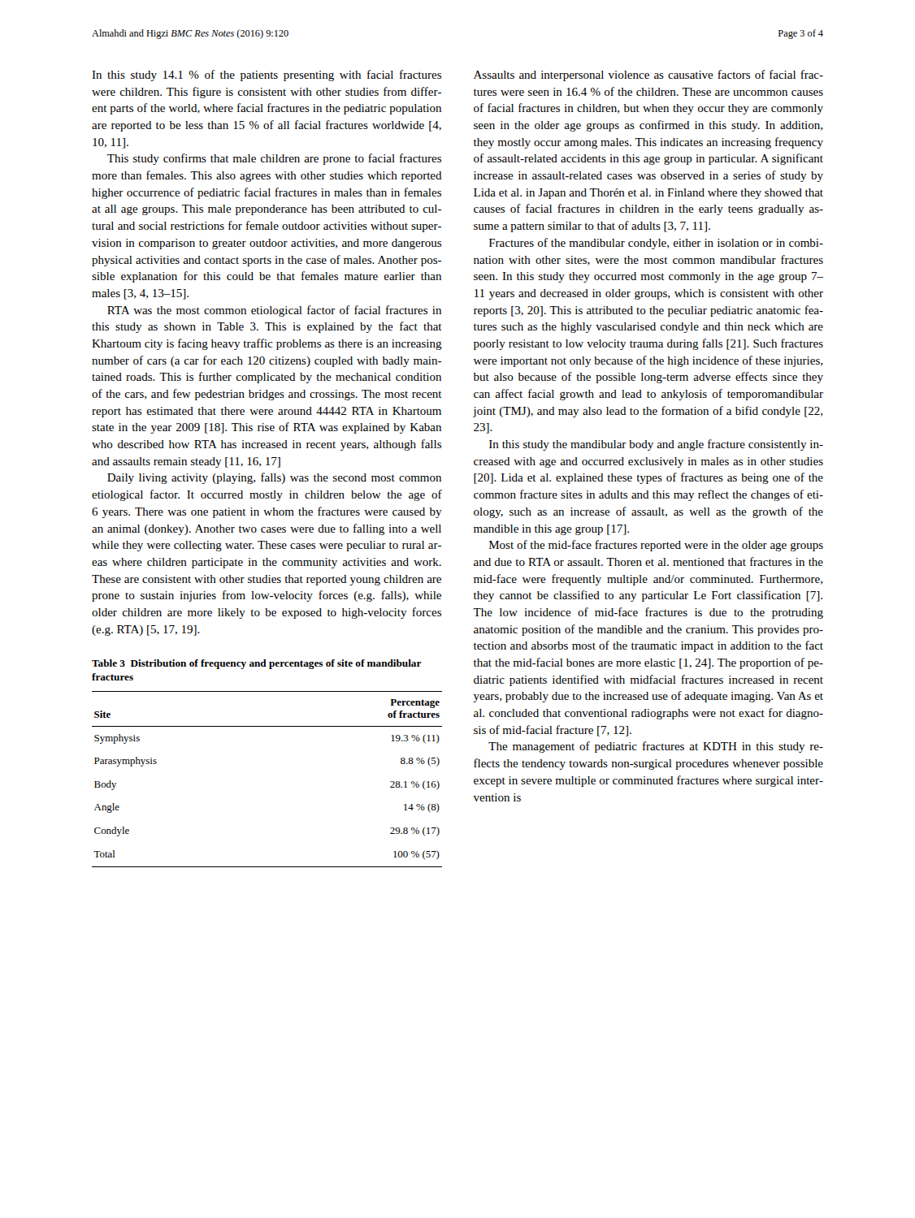Almahdi and Higzi BMC Res Notes (2016) 9:120
Page 3 of 4
In this study 14.1 % of the patients presenting with facial fractures were children. This figure is consistent with other studies from different parts of the world, where facial fractures in the pediatric population are reported to be less than 15 % of all facial fractures worldwide [4, 10, 11].
This study confirms that male children are prone to facial fractures more than females. This also agrees with other studies which reported higher occurrence of pediatric facial fractures in males than in females at all age groups. This male preponderance has been attributed to cultural and social restrictions for female outdoor activities without supervision in comparison to greater outdoor activities, and more dangerous physical activities and contact sports in the case of males. Another possible explanation for this could be that females mature earlier than males [3, 4, 13–15].
RTA was the most common etiological factor of facial fractures in this study as shown in Table 3. This is explained by the fact that Khartoum city is facing heavy traffic problems as there is an increasing number of cars (a car for each 120 citizens) coupled with badly maintained roads. This is further complicated by the mechanical condition of the cars, and few pedestrian bridges and crossings. The most recent report has estimated that there were around 44442 RTA in Khartoum state in the year 2009 [18]. This rise of RTA was explained by Kaban who described how RTA has increased in recent years, although falls and assaults remain steady [11, 16, 17]
Daily living activity (playing, falls) was the second most common etiological factor. It occurred mostly in children below the age of 6 years. There was one patient in whom the fractures were caused by an animal (donkey). Another two cases were due to falling into a well while they were collecting water. These cases were peculiar to rural areas where children participate in the community activities and work. These are consistent with other studies that reported young children are prone to sustain injuries from low-velocity forces (e.g. falls), while older children are more likely to be exposed to high-velocity forces (e.g. RTA) [5, 17, 19].
Table 3 Distribution of frequency and percentages of site of mandibular fractures
| Site | Percentage of fractures |
| --- | --- |
| Symphysis | 19.3 % (11) |
| Parasymphysis | 8.8 % (5) |
| Body | 28.1 % (16) |
| Angle | 14 % (8) |
| Condyle | 29.8 % (17) |
| Total | 100 % (57) |
Assaults and interpersonal violence as causative factors of facial fractures were seen in 16.4 % of the children. These are uncommon causes of facial fractures in children, but when they occur they are commonly seen in the older age groups as confirmed in this study. In addition, they mostly occur among males. This indicates an increasing frequency of assault-related accidents in this age group in particular. A significant increase in assault-related cases was observed in a series of study by Lida et al. in Japan and Thorén et al. in Finland where they showed that causes of facial fractures in children in the early teens gradually assume a pattern similar to that of adults [3, 7, 11].
Fractures of the mandibular condyle, either in isolation or in combination with other sites, were the most common mandibular fractures seen. In this study they occurred most commonly in the age group 7–11 years and decreased in older groups, which is consistent with other reports [3, 20]. This is attributed to the peculiar pediatric anatomic features such as the highly vascularised condyle and thin neck which are poorly resistant to low velocity trauma during falls [21]. Such fractures were important not only because of the high incidence of these injuries, but also because of the possible long-term adverse effects since they can affect facial growth and lead to ankylosis of temporomandibular joint (TMJ), and may also lead to the formation of a bifid condyle [22, 23].
In this study the mandibular body and angle fracture consistently increased with age and occurred exclusively in males as in other studies [20]. Lida et al. explained these types of fractures as being one of the common fracture sites in adults and this may reflect the changes of etiology, such as an increase of assault, as well as the growth of the mandible in this age group [17].
Most of the mid-face fractures reported were in the older age groups and due to RTA or assault. Thoren et al. mentioned that fractures in the mid-face were frequently multiple and/or comminuted. Furthermore, they cannot be classified to any particular Le Fort classification [7]. The low incidence of mid-face fractures is due to the protruding anatomic position of the mandible and the cranium. This provides protection and absorbs most of the traumatic impact in addition to the fact that the mid-facial bones are more elastic [1, 24]. The proportion of pediatric patients identified with midfacial fractures increased in recent years, probably due to the increased use of adequate imaging. Van As et al. concluded that conventional radiographs were not exact for diagnosis of mid-facial fracture [7, 12].
The management of pediatric fractures at KDTH in this study reflects the tendency towards non-surgical procedures whenever possible except in severe multiple or comminuted fractures where surgical intervention is